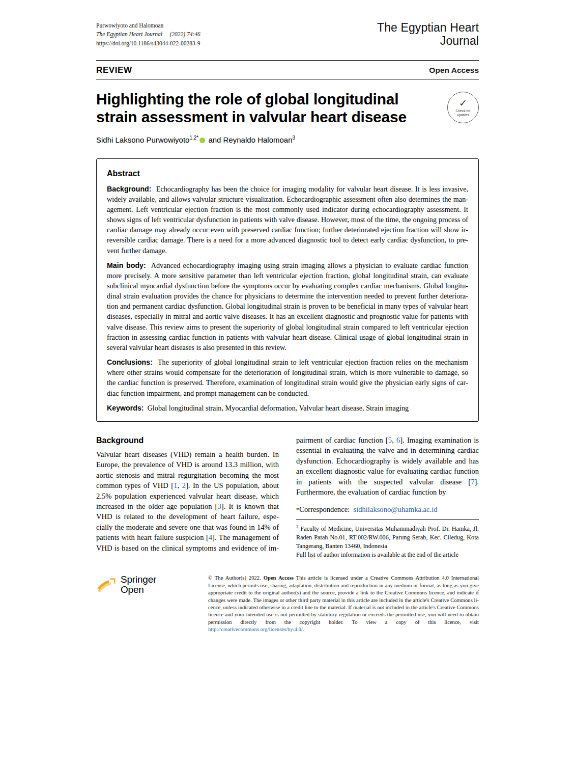Purwowiyoto and Halomoan
The Egyptian Heart Journal (2022) 74:46
https://doi.org/10.1186/s43044-022-00283-9
The Egyptian Heart
Journal
REVIEW Open Access
Highlighting the role of global longitudinal strain assessment in valvular heart disease
✓ Check for
updates
Sidhi Laksono Purwowiyoto1,2* and Reynaldo Halomoan3
Abstract
Background: Echocardiography has been the choice for imaging modality for valvular heart disease. It is less invasive, widely available, and allows valvular structure visualization. Echocardiographic assessment often also determines the management. Left ventricular ejection fraction is the most commonly used indicator during echocardiography assessment. It shows signs of left ventricular dysfunction in patients with valve disease. However, most of the time, the ongoing process of cardiac damage may already occur even with preserved cardiac function; further deteriorated ejection fraction will show irreversible cardiac damage. There is a need for a more advanced diagnostic tool to detect early cardiac dysfunction, to prevent further damage.
Main body: Advanced echocardiography imaging using strain imaging allows a physician to evaluate cardiac function more precisely. A more sensitive parameter than left ventricular ejection fraction, global longitudinal strain, can evaluate subclinical myocardial dysfunction before the symptoms occur by evaluating complex cardiac mechanisms. Global longitudinal strain evaluation provides the chance for physicians to determine the intervention needed to prevent further deterioration and permanent cardiac dysfunction. Global longitudinal strain is proven to be beneficial in many types of valvular heart diseases, especially in mitral and aortic valve diseases. It has an excellent diagnostic and prognostic value for patients with valve disease. This review aims to present the superiority of global longitudinal strain compared to left ventricular ejection fraction in assessing cardiac function in patients with valvular heart disease. Clinical usage of global longitudinal strain in several valvular heart diseases is also presented in this review.
Conclusions: The superiority of global longitudinal strain to left ventricular ejection fraction relies on the mechanism where other strains would compensate for the deterioration of longitudinal strain, which is more vulnerable to damage, so the cardiac function is preserved. Therefore, examination of longitudinal strain would give the physician early signs of cardiac function impairment, and prompt management can be conducted.
Keywords: Global longitudinal strain, Myocardial deformation, Valvular heart disease, Strain imaging
Background
Valvular heart diseases (VHD) remain a health burden. In Europe, the prevalence of VHD is around 13.3 million, with aortic stenosis and mitral regurgitation becoming the most common types of VHD [1, 2]. In the US population, about 2.5% population experienced valvular heart disease, which increased in the older age population [3]. It is known that VHD is related to the development of heart failure, especially the moderate and severe one that was found in 14% of patients with heart failure suspicion [4]. The management of VHD is based on the clinical symptoms and evidence of impairment of cardiac function [5, 6]. Imaging examination is essential in evaluating the valve and in determining cardiac dysfunction. Echocardiography is widely available and has an excellent diagnostic value for evaluating cardiac function in patients with the suspected valvular disease [7]. Furthermore, the evaluation of cardiac function by
*Correspondence: sidhilaksono@uhamka.ac.id
2 Faculty of Medicine, Universitas Muhammadiyah Prof. Dr. Hamka, Jl. Raden Patah No.01, RT.002/RW.006, Parung Serab, Kec. Ciledug, Kota Tangerang, Banten 13460, Indonesia
Full list of author information is available at the end of the article
Springer Open
© The Author(s) 2022. Open Access This article is licensed under a Creative Commons Attribution 4.0 International License, which permits use, sharing, adaptation, distribution and reproduction in any medium or format, as long as you give appropriate credit to the original author(s) and the source, provide a link to the Creative Commons licence, and indicate if changes were made. The images or other third party material in this article are included in the article's Creative Commons licence, unless indicated otherwise in a credit line to the material. If material is not included in the article's Creative Commons licence and your intended use is not permitted by statutory regulation or exceeds the permitted use, you will need to obtain permission directly from the copyright holder. To view a copy of this licence, visit http://creativecommons.org/licenses/by/4.0/.